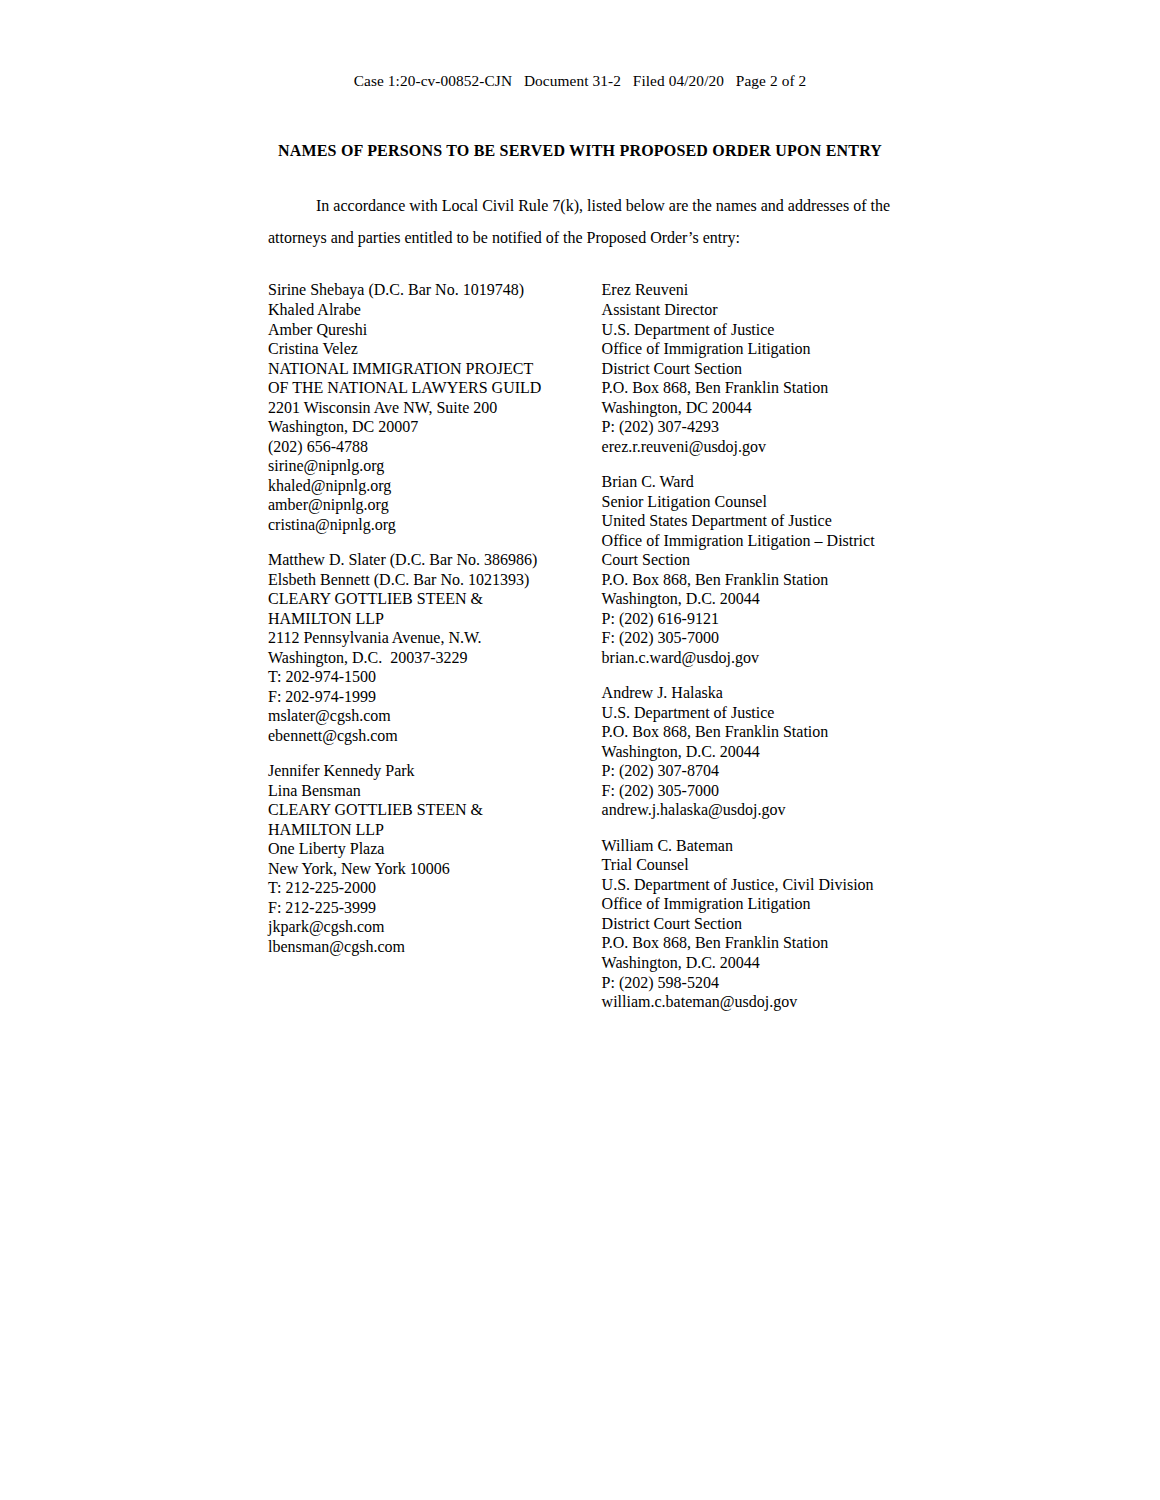Case 1:20-cv-00852-CJN Document 31-2 Filed 04/20/20 Page 2 of 2
NAMES OF PERSONS TO BE SERVED WITH PROPOSED ORDER UPON ENTRY
In accordance with Local Civil Rule 7(k), listed below are the names and addresses of the attorneys and parties entitled to be notified of the Proposed Order’s entry:
Sirine Shebaya (D.C. Bar No. 1019748)
Khaled Alrabe
Amber Qureshi
Cristina Velez
NATIONAL IMMIGRATION PROJECT
OF THE NATIONAL LAWYERS GUILD
2201 Wisconsin Ave NW, Suite 200
Washington, DC 20007
(202) 656-4788
sirine@nipnlg.org
khaled@nipnlg.org
amber@nipnlg.org
cristina@nipnlg.org
Matthew D. Slater (D.C. Bar No. 386986)
Elsbeth Bennett (D.C. Bar No. 1021393)
CLEARY GOTTLIEB STEEN &
HAMILTON LLP
2112 Pennsylvania Avenue, N.W.
Washington, D.C. 20037-3229
T: 202-974-1500
F: 202-974-1999
mslater@cgsh.com
ebennett@cgsh.com
Jennifer Kennedy Park
Lina Bensman
CLEARY GOTTLIEB STEEN &
HAMILTON LLP
One Liberty Plaza
New York, New York 10006
T: 212-225-2000
F: 212-225-3999
jkpark@cgsh.com
lbensman@cgsh.com
Erez Reuveni
Assistant Director
U.S. Department of Justice
Office of Immigration Litigation
District Court Section
P.O. Box 868, Ben Franklin Station
Washington, DC 20044
P: (202) 307-4293
erez.r.reuveni@usdoj.gov
Brian C. Ward
Senior Litigation Counsel
United States Department of Justice
Office of Immigration Litigation – District
Court Section
P.O. Box 868, Ben Franklin Station
Washington, D.C. 20044
P: (202) 616-9121
F: (202) 305-7000
brian.c.ward@usdoj.gov
Andrew J. Halaska
U.S. Department of Justice
P.O. Box 868, Ben Franklin Station
Washington, D.C. 20044
P: (202) 307-8704
F: (202) 305-7000
andrew.j.halaska@usdoj.gov
William C. Bateman
Trial Counsel
U.S. Department of Justice, Civil Division
Office of Immigration Litigation
District Court Section
P.O. Box 868, Ben Franklin Station
Washington, D.C. 20044
P: (202) 598-5204
william.c.bateman@usdoj.gov